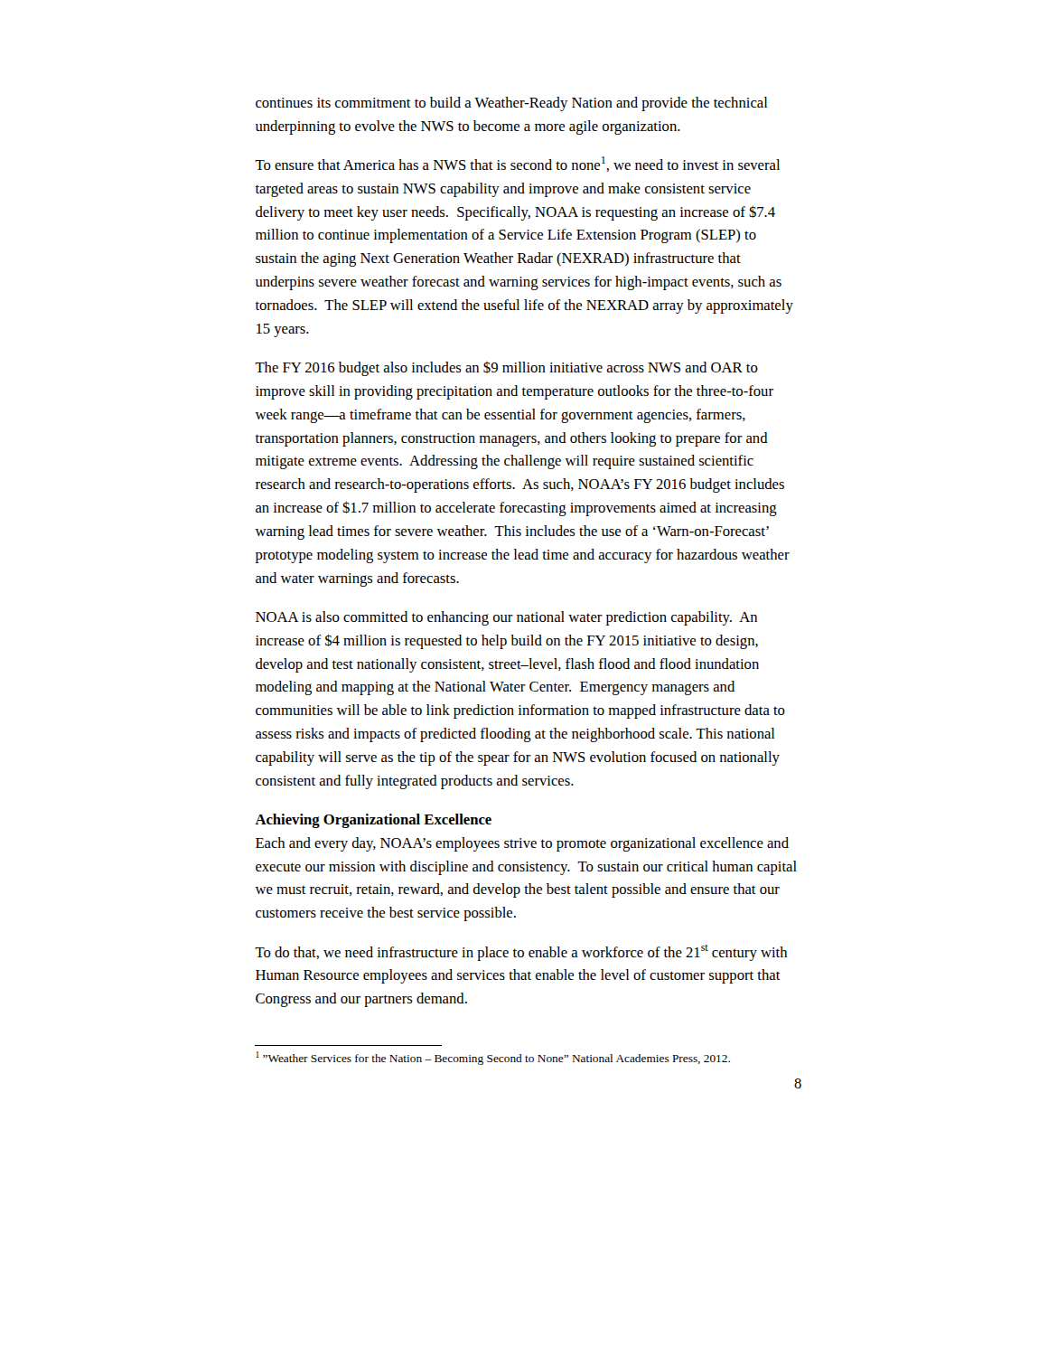continues its commitment to build a Weather-Ready Nation and provide the technical underpinning to evolve the NWS to become a more agile organization.
To ensure that America has a NWS that is second to none1, we need to invest in several targeted areas to sustain NWS capability and improve and make consistent service delivery to meet key user needs. Specifically, NOAA is requesting an increase of $7.4 million to continue implementation of a Service Life Extension Program (SLEP) to sustain the aging Next Generation Weather Radar (NEXRAD) infrastructure that underpins severe weather forecast and warning services for high-impact events, such as tornadoes. The SLEP will extend the useful life of the NEXRAD array by approximately 15 years.
The FY 2016 budget also includes an $9 million initiative across NWS and OAR to improve skill in providing precipitation and temperature outlooks for the three-to-four week range—a timeframe that can be essential for government agencies, farmers, transportation planners, construction managers, and others looking to prepare for and mitigate extreme events. Addressing the challenge will require sustained scientific research and research-to-operations efforts. As such, NOAA’s FY 2016 budget includes an increase of $1.7 million to accelerate forecasting improvements aimed at increasing warning lead times for severe weather. This includes the use of a ‘Warn-on-Forecast’ prototype modeling system to increase the lead time and accuracy for hazardous weather and water warnings and forecasts.
NOAA is also committed to enhancing our national water prediction capability. An increase of $4 million is requested to help build on the FY 2015 initiative to design, develop and test nationally consistent, street–level, flash flood and flood inundation modeling and mapping at the National Water Center. Emergency managers and communities will be able to link prediction information to mapped infrastructure data to assess risks and impacts of predicted flooding at the neighborhood scale. This national capability will serve as the tip of the spear for an NWS evolution focused on nationally consistent and fully integrated products and services.
Achieving Organizational Excellence
Each and every day, NOAA’s employees strive to promote organizational excellence and execute our mission with discipline and consistency. To sustain our critical human capital we must recruit, retain, reward, and develop the best talent possible and ensure that our customers receive the best service possible.
To do that, we need infrastructure in place to enable a workforce of the 21st century with Human Resource employees and services that enable the level of customer support that Congress and our partners demand.
1 ”Weather Services for the Nation – Becoming Second to None” National Academies Press, 2012.
8